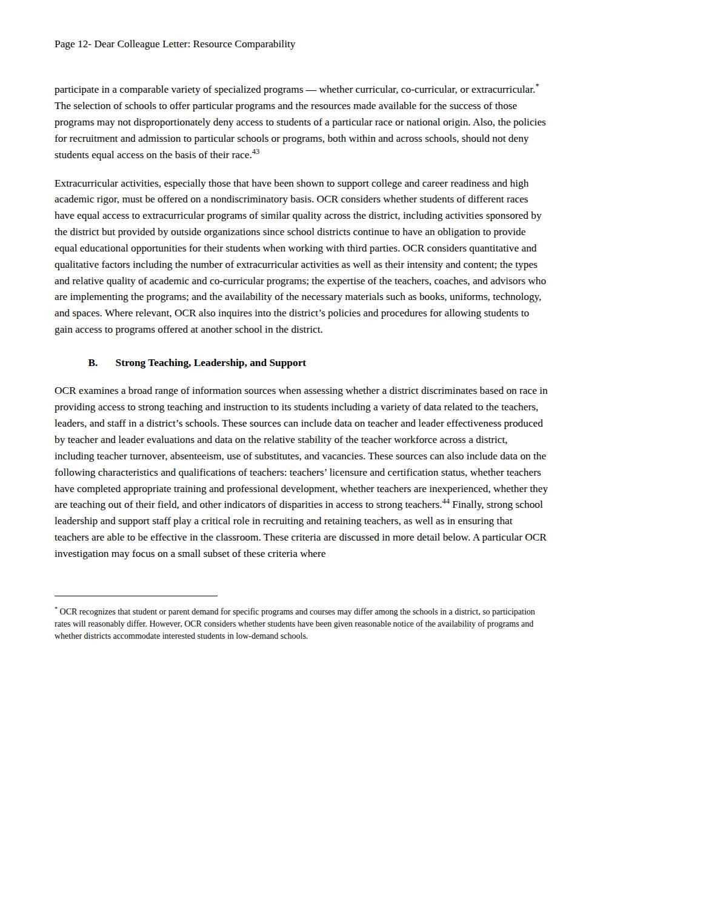Page 12- Dear Colleague Letter: Resource Comparability
participate in a comparable variety of specialized programs — whether curricular, co-curricular, or extracurricular.* The selection of schools to offer particular programs and the resources made available for the success of those programs may not disproportionately deny access to students of a particular race or national origin. Also, the policies for recruitment and admission to particular schools or programs, both within and across schools, should not deny students equal access on the basis of their race.43
Extracurricular activities, especially those that have been shown to support college and career readiness and high academic rigor, must be offered on a nondiscriminatory basis. OCR considers whether students of different races have equal access to extracurricular programs of similar quality across the district, including activities sponsored by the district but provided by outside organizations since school districts continue to have an obligation to provide equal educational opportunities for their students when working with third parties. OCR considers quantitative and qualitative factors including the number of extracurricular activities as well as their intensity and content; the types and relative quality of academic and co-curricular programs; the expertise of the teachers, coaches, and advisors who are implementing the programs; and the availability of the necessary materials such as books, uniforms, technology, and spaces. Where relevant, OCR also inquires into the district’s policies and procedures for allowing students to gain access to programs offered at another school in the district.
B. Strong Teaching, Leadership, and Support
OCR examines a broad range of information sources when assessing whether a district discriminates based on race in providing access to strong teaching and instruction to its students including a variety of data related to the teachers, leaders, and staff in a district’s schools. These sources can include data on teacher and leader effectiveness produced by teacher and leader evaluations and data on the relative stability of the teacher workforce across a district, including teacher turnover, absenteeism, use of substitutes, and vacancies. These sources can also include data on the following characteristics and qualifications of teachers: teachers’ licensure and certification status, whether teachers have completed appropriate training and professional development, whether teachers are inexperienced, whether they are teaching out of their field, and other indicators of disparities in access to strong teachers.44 Finally, strong school leadership and support staff play a critical role in recruiting and retaining teachers, as well as in ensuring that teachers are able to be effective in the classroom. These criteria are discussed in more detail below. A particular OCR investigation may focus on a small subset of these criteria where
* OCR recognizes that student or parent demand for specific programs and courses may differ among the schools in a district, so participation rates will reasonably differ. However, OCR considers whether students have been given reasonable notice of the availability of programs and whether districts accommodate interested students in low-demand schools.